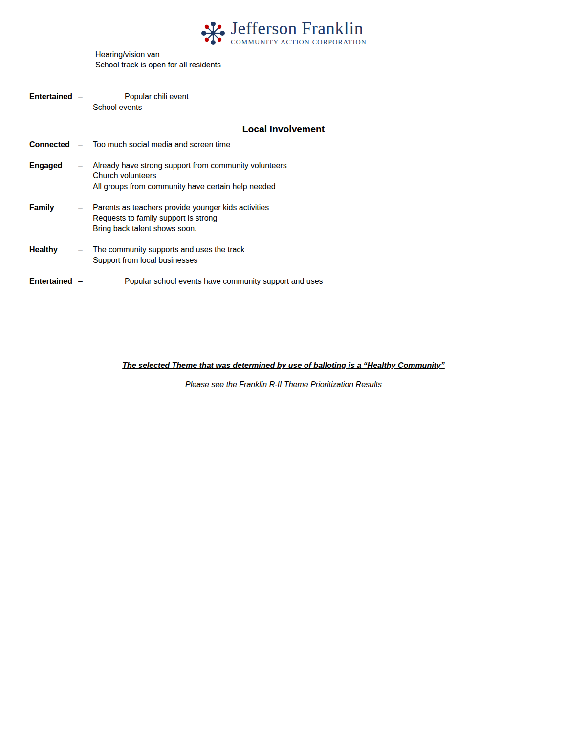Jefferson Franklin
COMMUNITY ACTION CORPORATION
Hearing/vision van
School track is open for all residents
| Entertained | – | Popular chili event |
| | | School events |
Local Involvement
| Connected | – | Too much social media and screen time |
| Engaged | – | Already have strong support from community volunteers |
| | | Church volunteers |
| | | All groups from community have certain help needed |
| Family | – | Parents as teachers provide younger kids activities |
| | | Requests to family support is strong |
| | | Bring back talent shows soon. |
| Healthy | – | The community supports and uses the track |
| | | Support from local businesses |
| Entertained | – | Popular school events have community support and uses |
The selected Theme that was determined by use of balloting is a “Healthy Community”
Please see the Franklin R-II Theme Prioritization Results